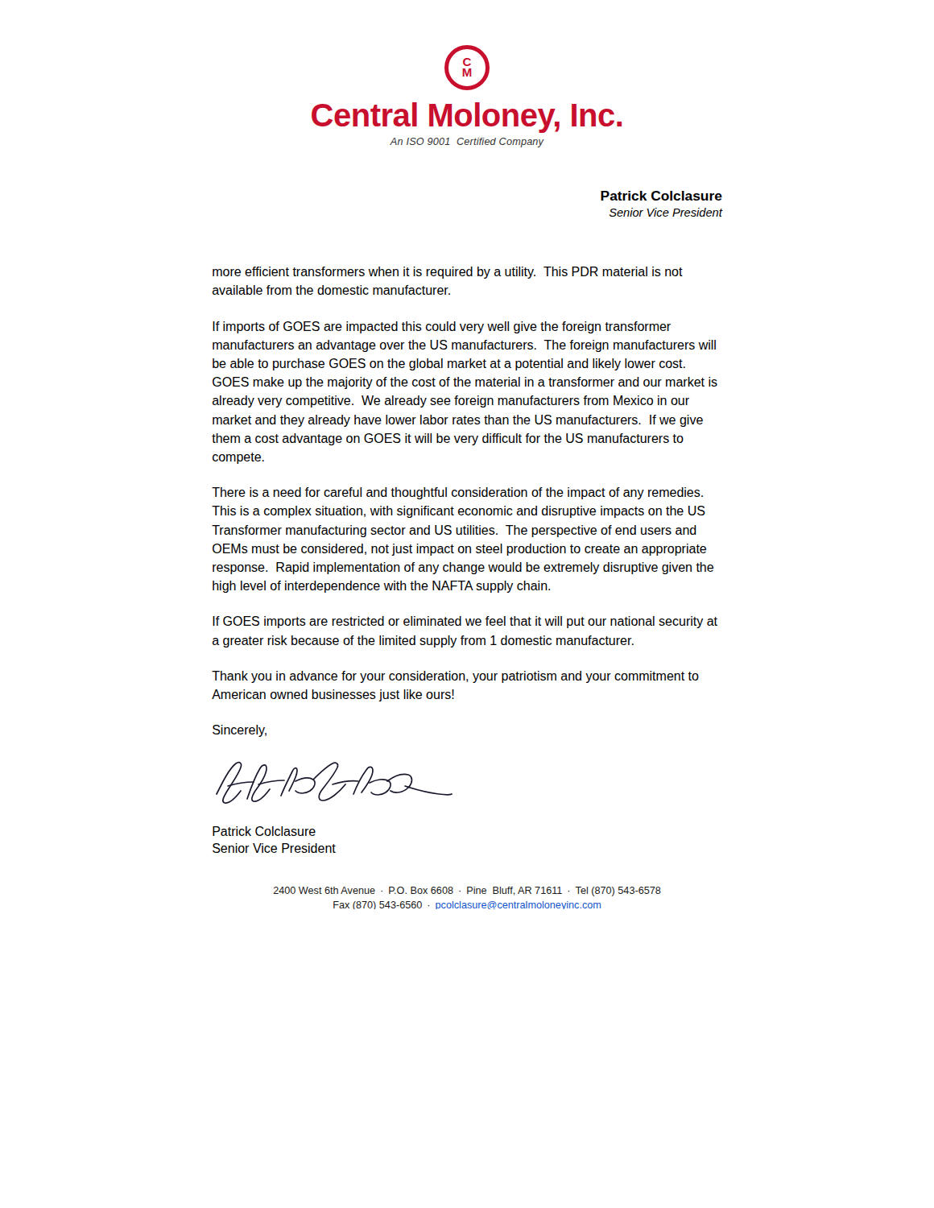C
M
Central Moloney, Inc.
An ISO 9001 Certified Company
Patrick Colclasure
Senior Vice President
more efficient transformers when it is required by a utility. This PDR material is not available from the domestic manufacturer.
If imports of GOES are impacted this could very well give the foreign transformer manufacturers an advantage over the US manufacturers. The foreign manufacturers will be able to purchase GOES on the global market at a potential and likely lower cost. GOES make up the majority of the cost of the material in a transformer and our market is already very competitive. We already see foreign manufacturers from Mexico in our market and they already have lower labor rates than the US manufacturers. If we give them a cost advantage on GOES it will be very difficult for the US manufacturers to compete.
There is a need for careful and thoughtful consideration of the impact of any remedies. This is a complex situation, with significant economic and disruptive impacts on the US Transformer manufacturing sector and US utilities. The perspective of end users and OEMs must be considered, not just impact on steel production to create an appropriate response. Rapid implementation of any change would be extremely disruptive given the high level of interdependence with the NAFTA supply chain.
If GOES imports are restricted or eliminated we feel that it will put our national security at a greater risk because of the limited supply from 1 domestic manufacturer.
Thank you in advance for your consideration, your patriotism and your commitment to American owned businesses just like ours!
Sincerely,
Handwritten signature
Patrick Colclasure
Senior Vice President
2400 West 6th Avenue·P.O. Box 6608·Pine Bluff, AR 71611·Tel (870) 543-6578
Fax (870) 543-6560·pcolclasure@centralmoloneyinc.com